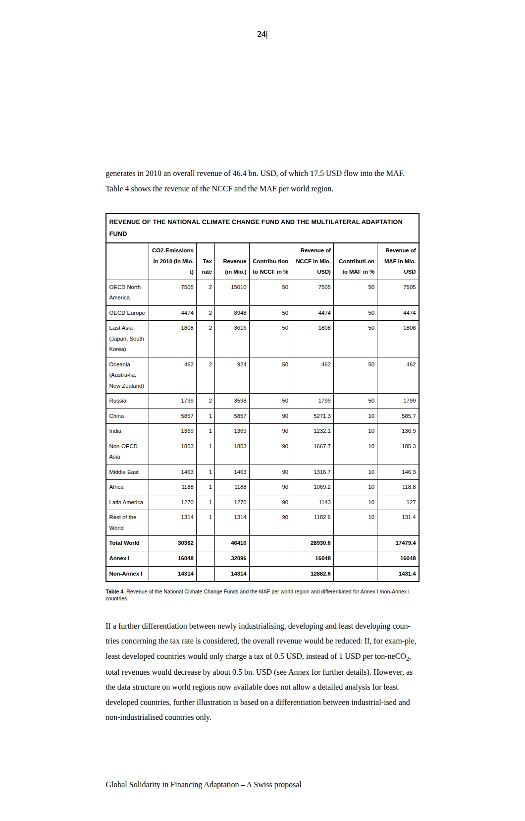24|
generates in 2010 an overall revenue of 46.4 bn. USD, of which 17.5 USD flow into the MAF. Table 4 shows the revenue of the NCCF and the MAF per world region.
REVENUE OF THE NATIONAL CLIMATE CHANGE FUND AND THE MULTILATERAL ADAPTATION FUND
| | CO2-Emissions in 2010 (in Mio. t) | Tax rate | Revenue (in Mio.) | Contribu-tion to NCCF in % | Revenue of NCCF in Mio. USD) | Contributi-on to MAF in % | Revenue of MAF in Mio. USD |
| --- | --- | --- | --- | --- | --- | --- | --- |
| OECD North America | 7505 | 2 | 15010 | 50 | 7505 | 50 | 7505 |
| OECD Europe | 4474 | 2 | 8948 | 50 | 4474 | 50 | 4474 |
| East Asia (Japan, South Korea) | 1808 | 2 | 3616 | 50 | 1808 | 50 | 1808 |
| Oceania (Austra-lia, New Zealand) | 462 | 2 | 924 | 50 | 462 | 50 | 462 |
| Russia | 1799 | 2 | 3598 | 50 | 1799 | 50 | 1799 |
| China | 5857 | 1 | 5857 | 90 | 5271.3 | 10 | 585.7 |
| India | 1369 | 1 | 1369 | 90 | 1232.1 | 10 | 136.9 |
| Non-OECD Asia | 1853 | 1 | 1853 | 90 | 1667.7 | 10 | 185.3 |
| Middle East | 1463 | 1 | 1463 | 90 | 1316.7 | 10 | 146.3 |
| Africa | 1188 | 1 | 1188 | 90 | 1069.2 | 10 | 118.8 |
| Latin America | 1270 | 1 | 1270 | 90 | 1143 | 10 | 127 |
| Rest of the World | 1314 | 1 | 1314 | 90 | 1182.6 | 10 | 131.4 |
| Total World | 30362 | | 46410 | | 28930.6 | | 17479.4 |
| Annex I | 16048 | | 32096 | | 16048 | | 16048 |
| Non-Annex I | 14314 | | 14314 | | 12882.6 | | 1431.4 |
Table 4 Revenue of the National Climate Change Funds and the MAF per world region and differentiated for Annex I /non-Annex I countries.
If a further differentiation between newly industrialising, developing and least developing coun-tries concerning the tax rate is considered, the overall revenue would be reduced: If, for exam-ple, least developed countries would only charge a tax of 0.5 USD, instead of 1 USD per ton-neCO2, total revenues would decrease by about 0.5 bn. USD (see Annex for further details). However, as the data structure on world regions now available does not allow a detailed analysis for least developed countries, further illustration is based on a differentiation between industrial-ised and non-industrialised countries only.
Global Solidarity in Financing Adaptation – A Swiss proposal